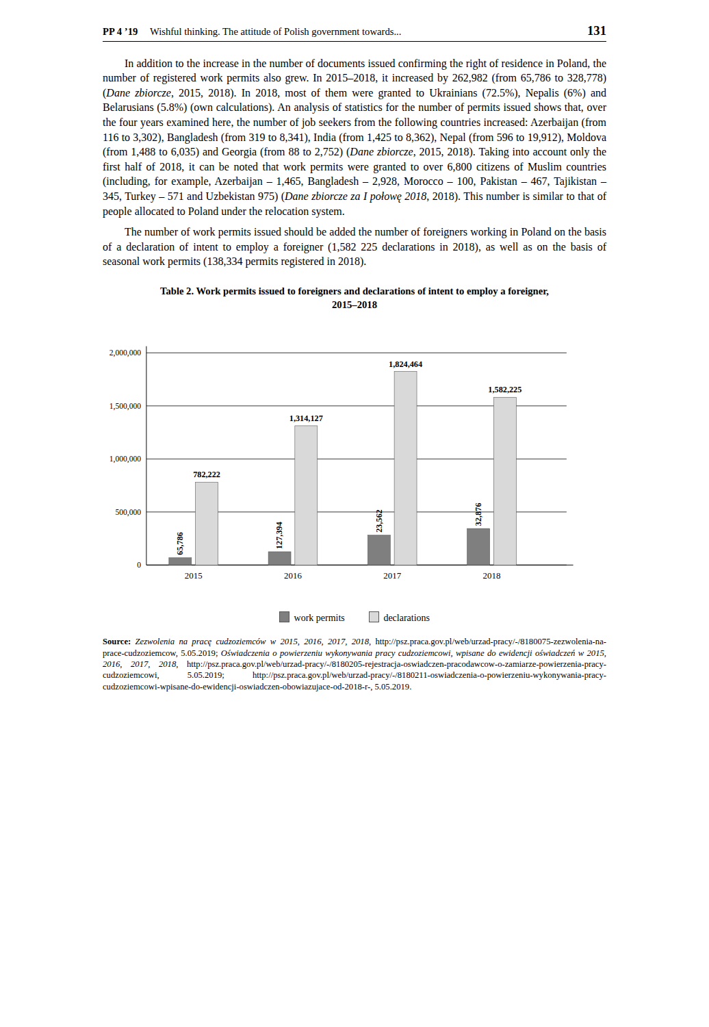PP 4 ’19 Wishful thinking. The attitude of Polish government towards... 131
In addition to the increase in the number of documents issued confirming the right of residence in Poland, the number of registered work permits also grew. In 2015–2018, it increased by 262,982 (from 65,786 to 328,778) (Dane zbiorcze, 2015, 2018). In 2018, most of them were granted to Ukrainians (72.5%), Nepalis (6%) and Belarusians (5.8%) (own calculations). An analysis of statistics for the number of permits issued shows that, over the four years examined here, the number of job seekers from the following countries increased: Azerbaijan (from 116 to 3,302), Bangladesh (from 319 to 8,341), India (from 1,425 to 8,362), Nepal (from 596 to 19,912), Moldova (from 1,488 to 6,035) and Georgia (from 88 to 2,752) (Dane zbiorcze, 2015, 2018). Taking into account only the first half of 2018, it can be noted that work permits were granted to over 6,800 citizens of Muslim countries (including, for example, Azerbaijan – 1,465, Bangladesh – 2,928, Morocco – 100, Pakistan – 467, Tajikistan – 345, Turkey – 571 and Uzbekistan 975) (Dane zbiorcze za I połowę 2018, 2018). This number is similar to that of people allocated to Poland under the relocation system.
The number of work permits issued should be added the number of foreigners working in Poland on the basis of a declaration of intent to employ a foreigner (1,582 225 declarations in 2018), as well as on the basis of seasonal work permits (138,334 permits registered in 2018).
Table 2. Work permits issued to foreigners and declarations of intent to employ a foreigner,
2015–2018
2,000,000 1,500,000 1,000,000 500,000 0 65,786 782,222 127,394 1,314,127 23,562 1,824,464 32,876 1,582,225 2015 2016 2017 2018
work permits declarations
Source: Zezwolenia na pracę cudzoziemców w 2015, 2016, 2017, 2018, http://psz.praca.gov.pl/web/urzad-pracy/-/8180075-zezwolenia-na-prace-cudzoziemcow, 5.05.2019; Oświadczenia o powierzeniu wykonywania pracy cudzoziemcowi, wpisane do ewidencji oświadczeń w 2015, 2016, 2017, 2018, http://psz.praca.gov.pl/web/urzad-pracy/-/8180205-rejestracja-oswiadczen-pracodawcow-o-zamiarze-powierzenia-pracy-cudzoziemcowi, 5.05.2019; http://psz.praca.gov.pl/web/urzad-pracy/-/8180211-oswiadczenia-o-powierzeniu-wykonywania-pracy-cudzoziemcowi-wpisane-do-ewidencji-oswiadczen-obowiazujace-od-2018-r-, 5.05.2019.